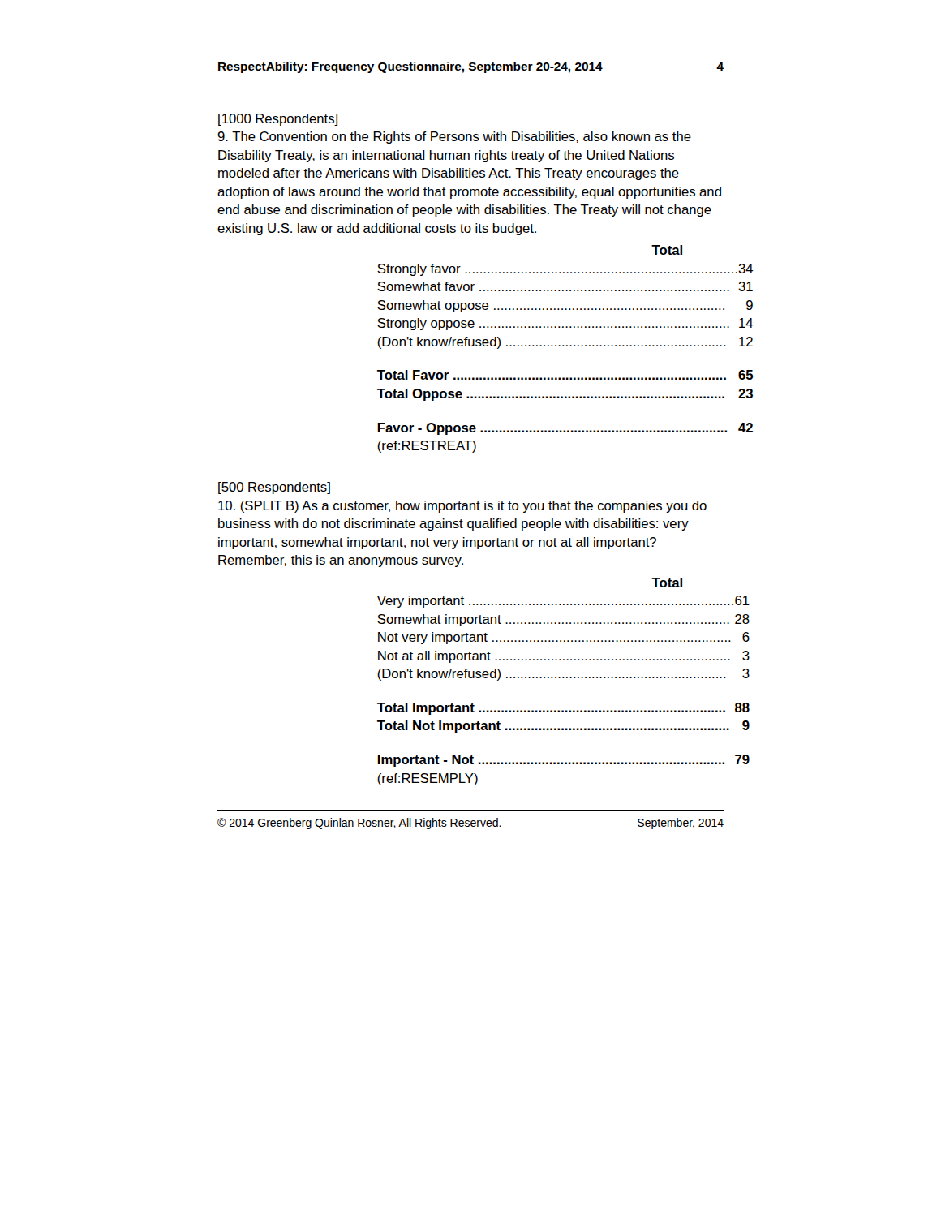RespectAbility: Frequency Questionnaire, September 20-24, 2014
4
[1000 Respondents]
9. The Convention on the Rights of Persons with Disabilities, also known as the Disability Treaty, is an international human rights treaty of the United Nations modeled after the Americans with Disabilities Act. This Treaty encourages the adoption of laws around the world that promote accessibility, equal opportunities and end abuse and discrimination of people with disabilities. The Treaty will not change existing U.S. law or add additional costs to its budget.
Total
| Strongly favor ......................................................................... | 34 |
| Somewhat favor ................................................................... | 31 |
| Somewhat oppose .............................................................. | 9 |
| Strongly oppose ................................................................... | 14 |
| (Don't know/refused) ........................................................... | 12 |
| Total Favor ......................................................................... | 65 |
| Total Oppose ..................................................................... | 23 |
| Favor - Oppose .................................................................. | 42 |
(ref:RESTREAT)
[500 Respondents]
10. (SPLIT B) As a customer, how important is it to you that the companies you do business with do not discriminate against qualified people with disabilities: very important, somewhat important, not very important or not at all important? Remember, this is an anonymous survey.
Total
| Very important ....................................................................... | 61 |
| Somewhat important ............................................................ | 28 |
| Not very important ................................................................ | 6 |
| Not at all important ............................................................... | 3 |
| (Don't know/refused) ........................................................... | 3 |
| Total Important .................................................................. | 88 |
| Total Not Important ............................................................ | 9 |
| Important - Not .................................................................. | 79 |
(ref:RESEMPLY)
© 2014 Greenberg Quinlan Rosner, All Rights Reserved.
September, 2014